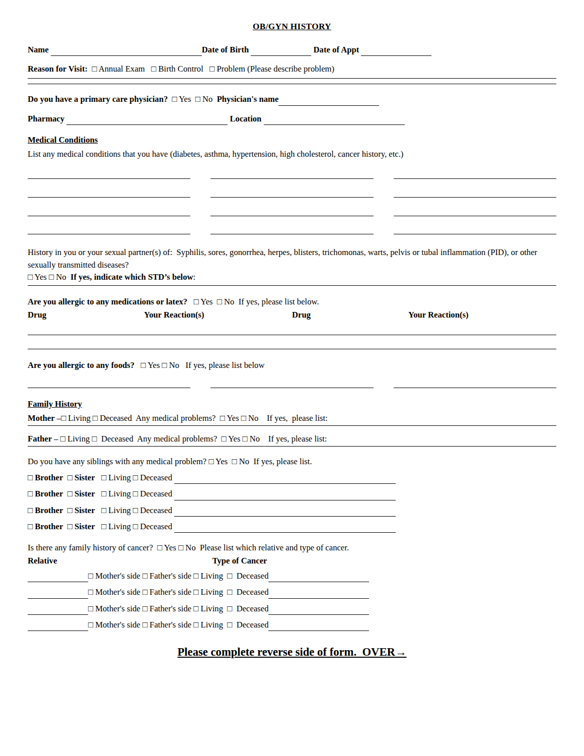OB/GYN HISTORY
Name Date of Birth Date of Appt
Reason for Visit: □ Annual Exam □ Birth Control □ Problem (Please describe problem)
Do you have a primary care physician? □ Yes □ No Physician's name
Pharmacy Location
Medical Conditions
List any medical conditions that you have (diabetes, asthma, hypertension, high cholesterol, cancer history, etc.)
History in you or your sexual partner(s) of: Syphilis, sores, gonorrhea, herpes, blisters, trichomonas, warts, pelvis or tubal inflammation (PID), or other sexually transmitted diseases?
□ Yes □ No If yes, indicate which STD’s below:
Are you allergic to any medications or latex? □ Yes □ No If yes, please list below.
| Drug | Your Reaction(s) | Drug | Your Reaction(s) |
| --- | --- | --- | --- |
Are you allergic to any foods? □ Yes □ No If yes, please list below
Family History
Mother –□ Living □ Deceased Any medical problems? □ Yes □ No If yes, please list:
Father – □ Living □ Deceased Any medical problems? □ Yes □ No If yes, please list:
Do you have any siblings with any medical problem? □ Yes □ No If yes, please list.
□ Brother □ Sister □ Living □ Deceased
□ Brother □ Sister □ Living □ Deceased
□ Brother □ Sister □ Living □ Deceased
□ Brother □ Sister □ Living □ Deceased
Is there any family history of cancer? □ Yes □ No Please list which relative and type of cancer.
Relative Type of Cancer
□ Mother's side □ Father's side □ Living □ Deceased
□ Mother's side □ Father's side □ Living □ Deceased
□ Mother's side □ Father's side □ Living □ Deceased
□ Mother's side □ Father's side □ Living □ Deceased
Please complete reverse side of form. OVER→